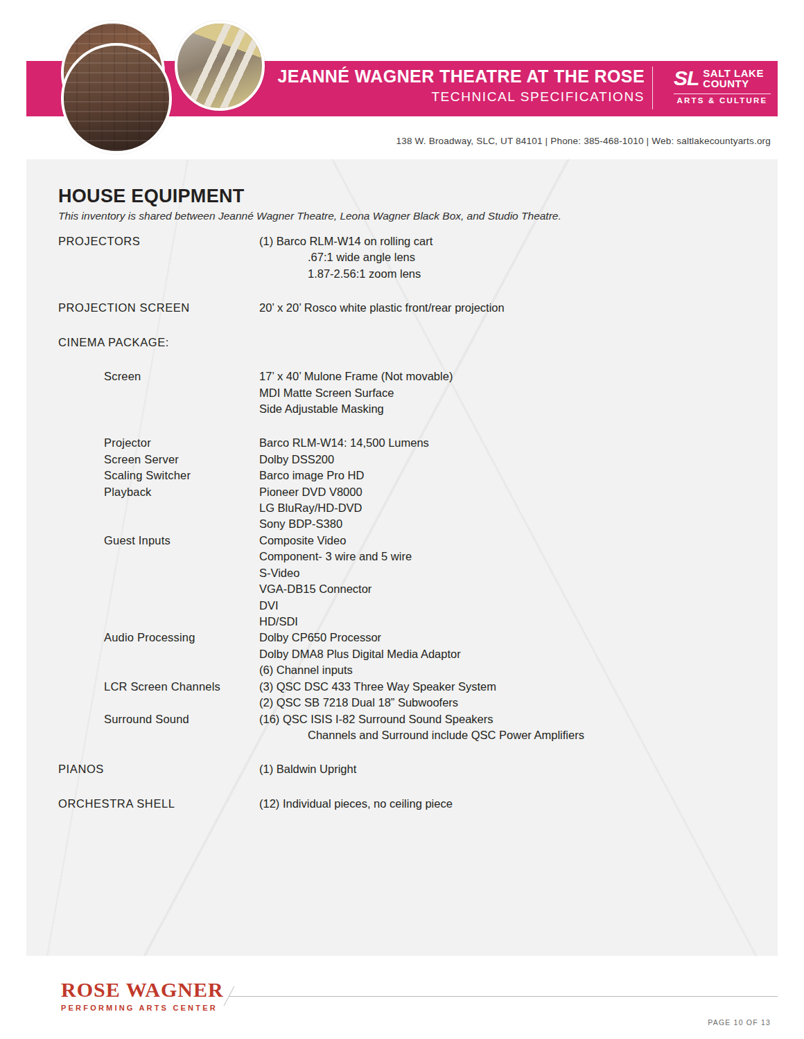JEANNÉ WAGNER THEATRE AT THE ROSE
TECHNICAL SPECIFICATIONS
SL SALT LAKE COUNTY
ARTS & CULTURE
138 W. Broadway, SLC, UT 84101 | Phone: 385-468-1010 | Web: saltlakecountyarts.org
HOUSE EQUIPMENT
This inventory is shared between Jeanné Wagner Theatre, Leona Wagner Black Box, and Studio Theatre.
| PROJECTORS | (1) Barco RLM-W14 on rolling cart .67:1 wide angle lens 1.87-2.56:1 zoom lens |
| PROJECTION SCREEN | 20’ x 20’ Rosco white plastic front/rear projection |
| CINEMA PACKAGE: | |
| Screen | 17’ x 40’ Mulone Frame (Not movable) MDI Matte Screen Surface Side Adjustable Masking |
| Projector | Barco RLM-W14: 14,500 Lumens |
| Screen Server | Dolby DSS200 |
| Scaling Switcher | Barco image Pro HD |
| Playback | Pioneer DVD V8000 LG BluRay/HD-DVD Sony BDP-S380 |
| Guest Inputs | Composite Video Component- 3 wire and 5 wire S-Video VGA-DB15 Connector DVI HD/SDI |
| Audio Processing | Dolby CP650 Processor Dolby DMA8 Plus Digital Media Adaptor (6) Channel inputs |
| LCR Screen Channels | (3) QSC DSC 433 Three Way Speaker System (2) QSC SB 7218 Dual 18” Subwoofers |
| Surround Sound | (16) QSC ISIS I-82 Surround Sound Speakers Channels and Surround include QSC Power Amplifiers |
| PIANOS | (1) Baldwin Upright |
| ORCHESTRA SHELL | (12) Individual pieces, no ceiling piece |
ROSE WAGNER
PERFORMING ARTS CENTER
PAGE 10 OF 13